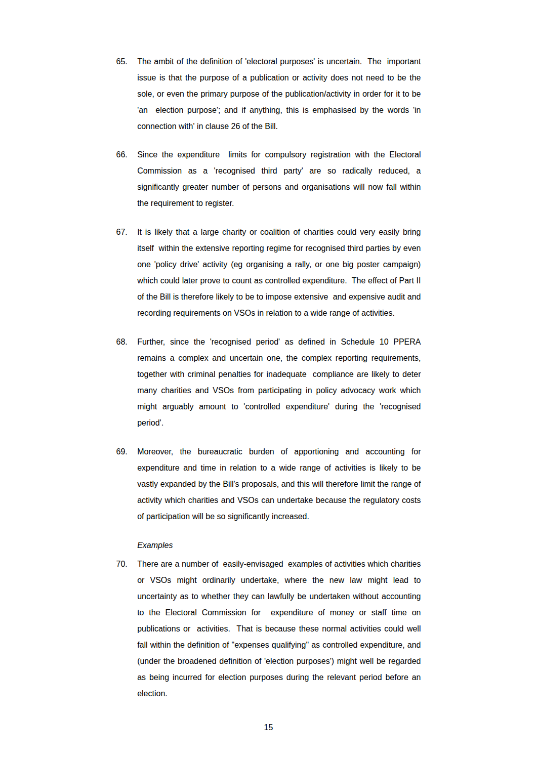65. The ambit of the definition of 'electoral purposes' is uncertain. The important issue is that the purpose of a publication or activity does not need to be the sole, or even the primary purpose of the publication/activity in order for it to be 'an election purpose'; and if anything, this is emphasised by the words 'in connection with' in clause 26 of the Bill.
66. Since the expenditure limits for compulsory registration with the Electoral Commission as a 'recognised third party' are so radically reduced, a significantly greater number of persons and organisations will now fall within the requirement to register.
67. It is likely that a large charity or coalition of charities could very easily bring itself within the extensive reporting regime for recognised third parties by even one 'policy drive' activity (eg organising a rally, or one big poster campaign) which could later prove to count as controlled expenditure. The effect of Part II of the Bill is therefore likely to be to impose extensive and expensive audit and recording requirements on VSOs in relation to a wide range of activities.
68. Further, since the 'recognised period' as defined in Schedule 10 PPERA remains a complex and uncertain one, the complex reporting requirements, together with criminal penalties for inadequate compliance are likely to deter many charities and VSOs from participating in policy advocacy work which might arguably amount to 'controlled expenditure' during the 'recognised period'.
69. Moreover, the bureaucratic burden of apportioning and accounting for expenditure and time in relation to a wide range of activities is likely to be vastly expanded by the Bill's proposals, and this will therefore limit the range of activity which charities and VSOs can undertake because the regulatory costs of participation will be so significantly increased.
Examples
70. There are a number of easily-envisaged examples of activities which charities or VSOs might ordinarily undertake, where the new law might lead to uncertainty as to whether they can lawfully be undertaken without accounting to the Electoral Commission for expenditure of money or staff time on publications or activities. That is because these normal activities could well fall within the definition of "expenses qualifying" as controlled expenditure, and (under the broadened definition of 'election purposes') might well be regarded as being incurred for election purposes during the relevant period before an election.
15